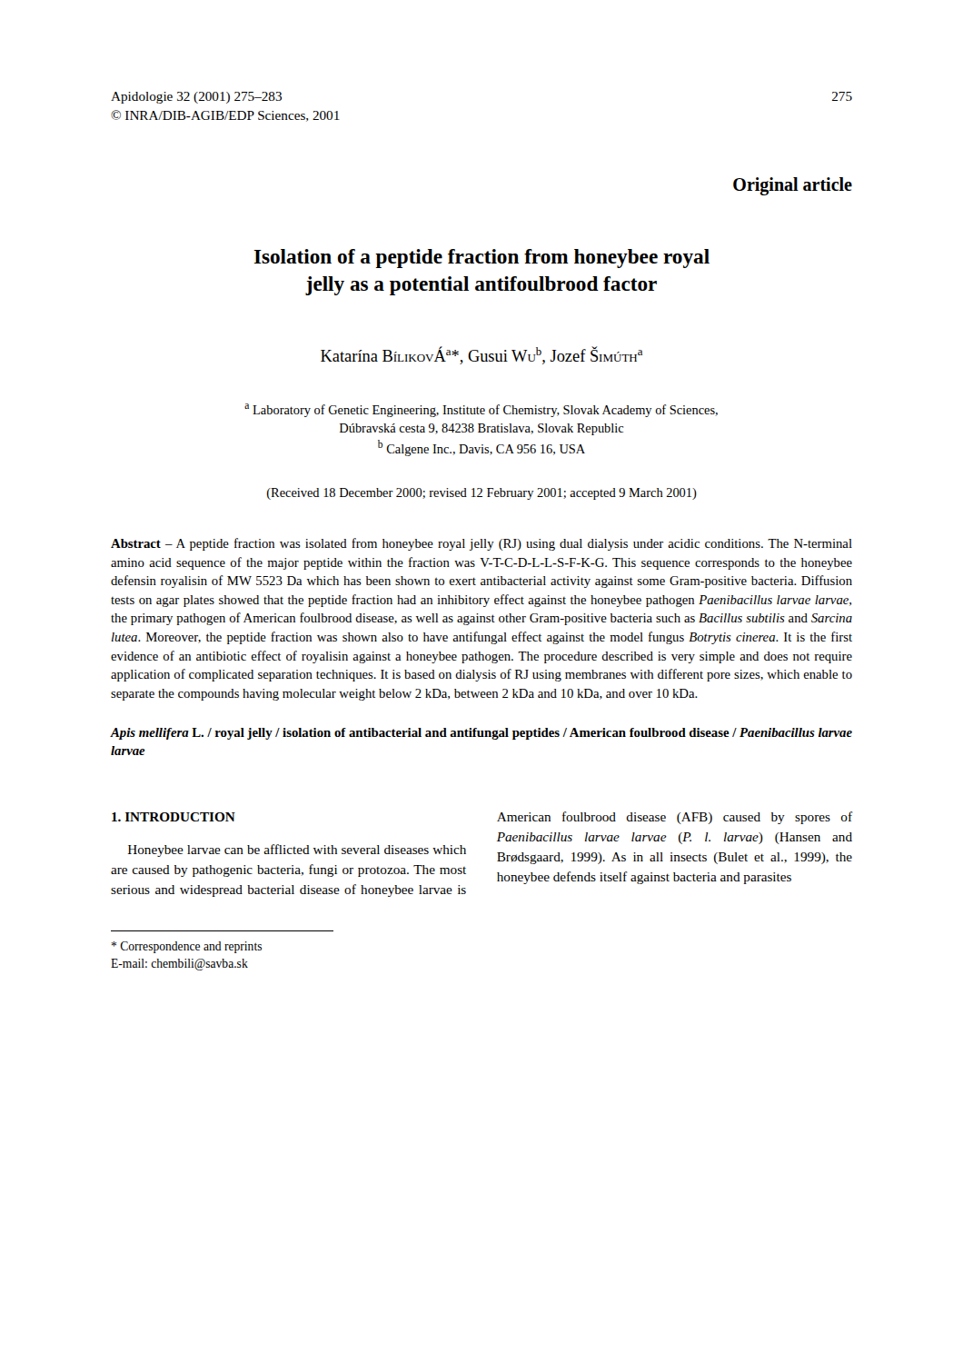Apidologie 32 (2001) 275–283
© INRA/DIB-AGIB/EDP Sciences, 2001
275
Original article
Isolation of a peptide fraction from honeybee royal
jelly as a potential antifoulbrood factor
Katarína Bílikov Áa*, Gusui Wub, Jozef Šimútha
a Laboratory of Genetic Engineering, Institute of Chemistry, Slovak Academy of Sciences,
Dúbravská cesta 9, 84238 Bratislava, Slovak Republic
b Calgene Inc., Davis, CA 956 16, USA
(Received 18 December 2000; revised 12 February 2001; accepted 9 March 2001)
Abstract – A peptide fraction was isolated from honeybee royal jelly (RJ) using dual dialysis under acidic conditions. The N-terminal amino acid sequence of the major peptide within the fraction was V-T-C-D-L-L-S-F-K-G. This sequence corresponds to the honeybee defensin royalisin of MW 5523 Da which has been shown to exert antibacterial activity against some Gram-positive bacteria. Diffusion tests on agar plates showed that the peptide fraction had an inhibitory effect against the honeybee pathogen Paenibacillus larvae larvae, the primary pathogen of American foulbrood disease, as well as against other Gram-positive bacteria such as Bacillus subtilis and Sarcina lutea. Moreover, the peptide fraction was shown also to have antifungal effect against the model fungus Botrytis cinerea. It is the first evidence of an antibiotic effect of royalisin against a honeybee pathogen. The procedure described is very simple and does not require application of complicated separation techniques. It is based on dialysis of RJ using membranes with different pore sizes, which enable to separate the compounds having molecular weight below 2 kDa, between 2 kDa and 10 kDa, and over 10 kDa.
Apis mellifera L. / royal jelly / isolation of antibacterial and antifungal peptides / American foulbrood disease / Paenibacillus larvae larvae
1. INTRODUCTION
Honeybee larvae can be afflicted with several diseases which are caused by pathogenic bacteria, fungi or protozoa. The most serious and widespread bacterial disease of honeybee larvae is American foulbrood disease (AFB) caused by spores of Paenibacillus larvae larvae (P. l. larvae) (Hansen and Brødsgaard, 1999). As in all insects (Bulet et al., 1999), the honeybee defends itself against bacteria and parasites
* Correspondence and reprints
E-mail: chembili@savba.sk